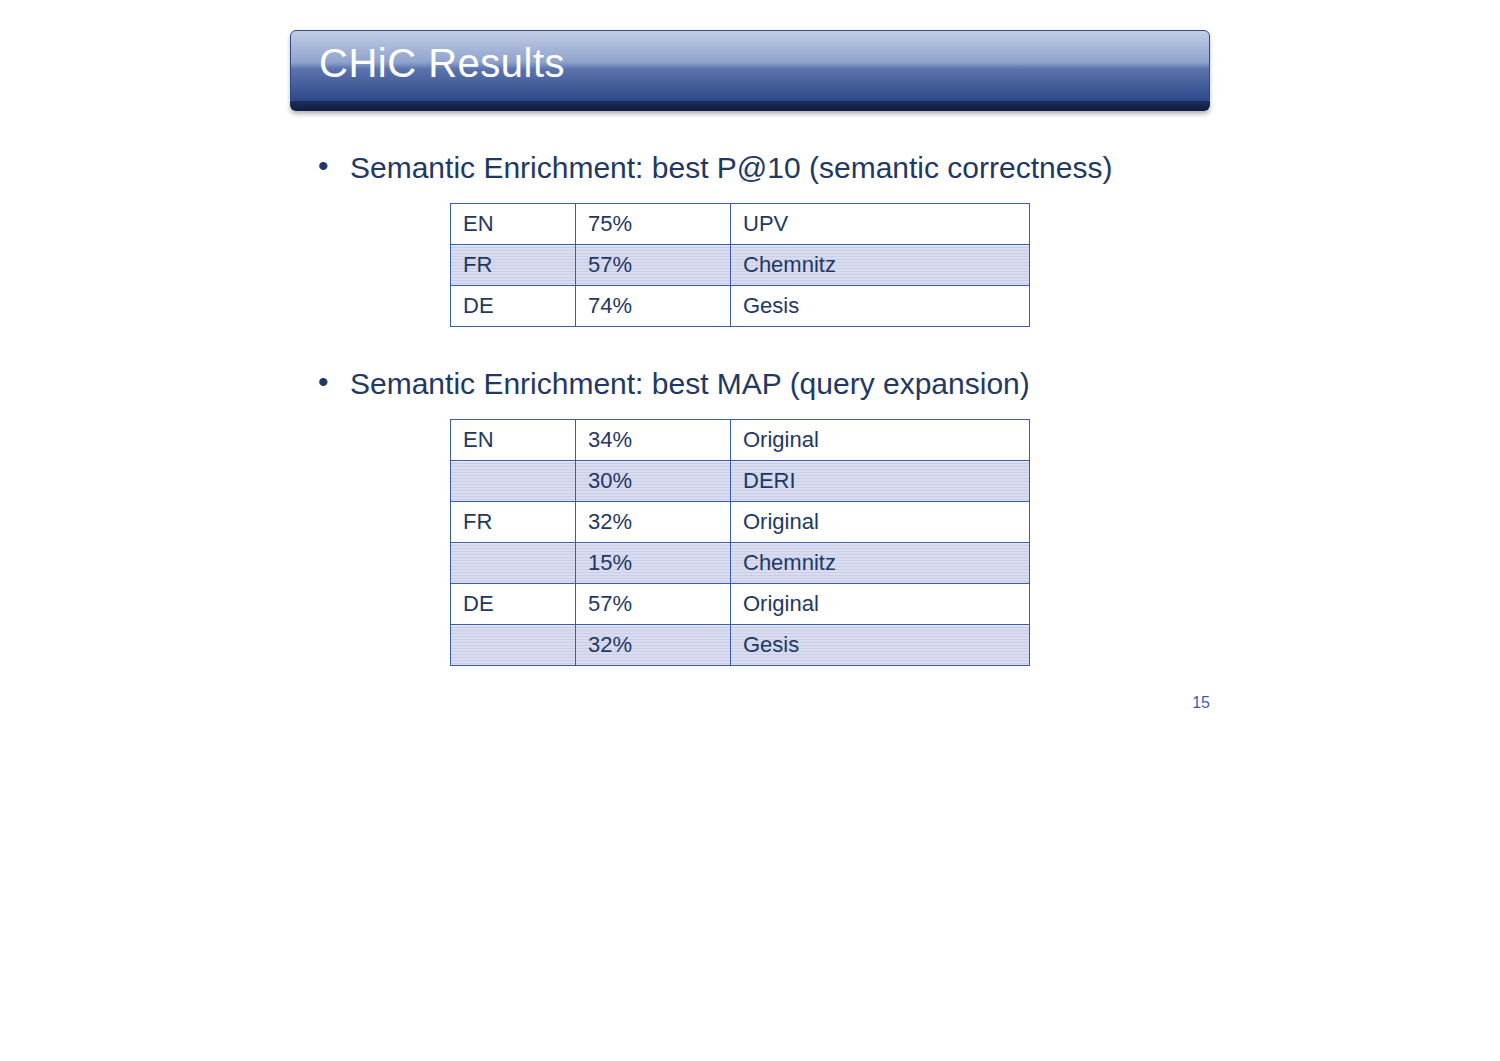CHiC Results
x
Semantic Enrichment: best P@10 (semantic correctness)
| EN | 75% | UPV |
| FR | 57% | Chemnitz |
| DE | 74% | Gesis |
Semantic Enrichment: best MAP (query expansion)
| EN | 34% | Original |
| | 30% | DERI |
| FR | 32% | Original |
| | 15% | Chemnitz |
| DE | 57% | Original |
| | 32% | Gesis |
15